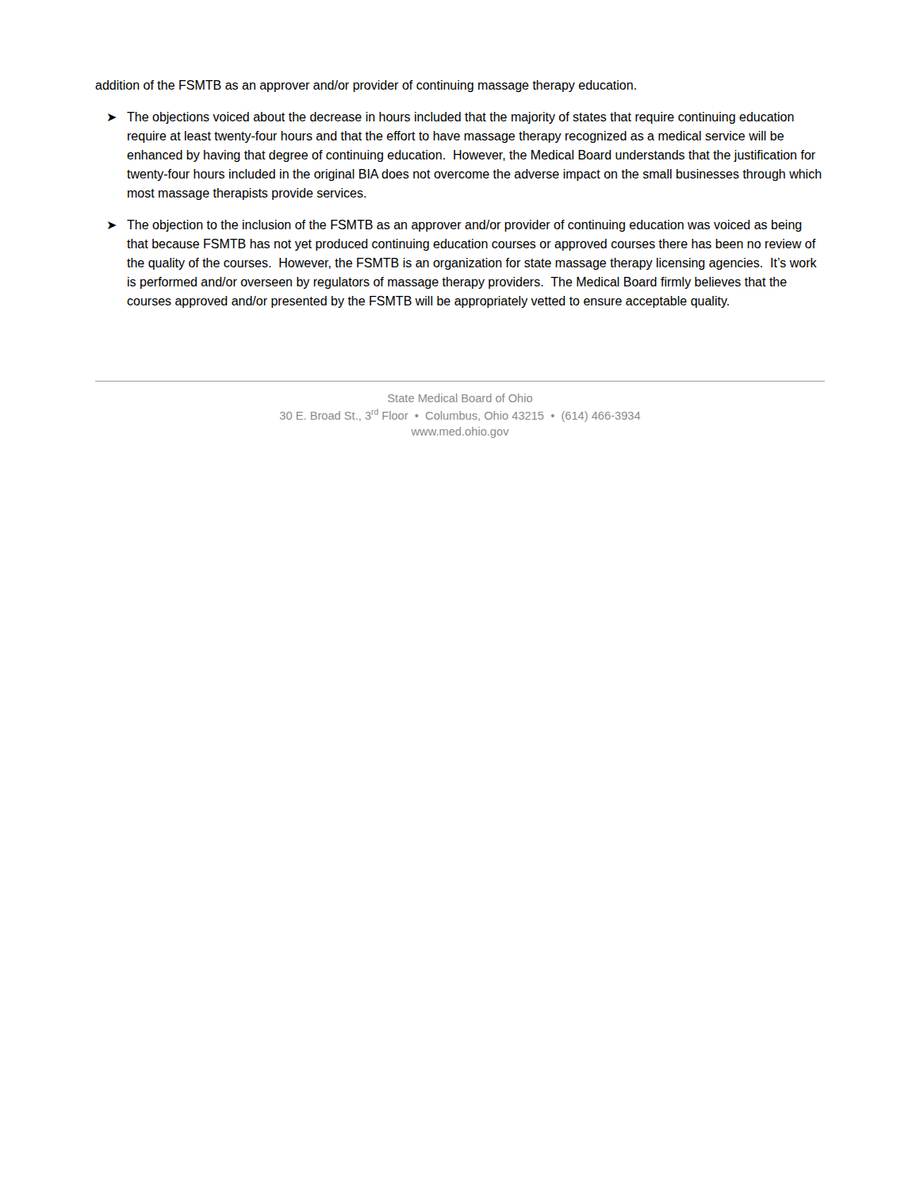addition of the FSMTB as an approver and/or provider of continuing massage therapy education.
The objections voiced about the decrease in hours included that the majority of states that require continuing education require at least twenty-four hours and that the effort to have massage therapy recognized as a medical service will be enhanced by having that degree of continuing education. However, the Medical Board understands that the justification for twenty-four hours included in the original BIA does not overcome the adverse impact on the small businesses through which most massage therapists provide services.
The objection to the inclusion of the FSMTB as an approver and/or provider of continuing education was voiced as being that because FSMTB has not yet produced continuing education courses or approved courses there has been no review of the quality of the courses. However, the FSMTB is an organization for state massage therapy licensing agencies. It’s work is performed and/or overseen by regulators of massage therapy providers. The Medical Board firmly believes that the courses approved and/or presented by the FSMTB will be appropriately vetted to ensure acceptable quality.
State Medical Board of Ohio
30 E. Broad St., 3rd Floor • Columbus, Ohio 43215 • (614) 466-3934
www.med.ohio.gov